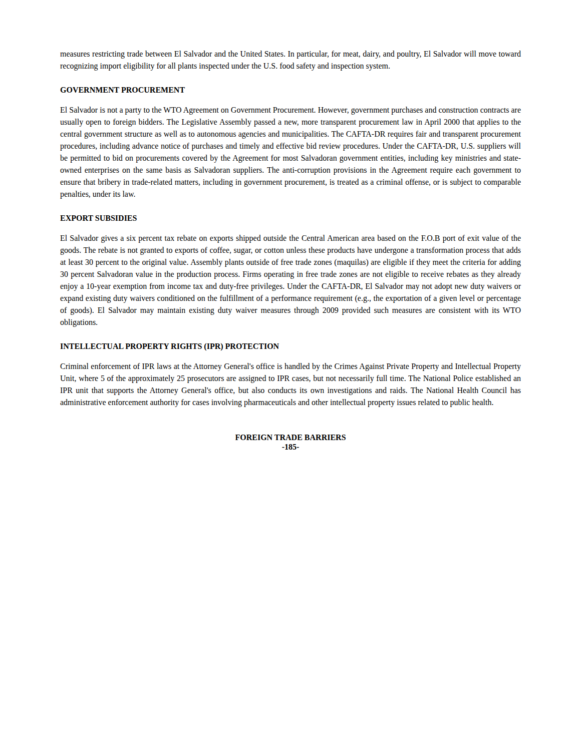measures restricting trade between El Salvador and the United States. In particular, for meat, dairy, and poultry, El Salvador will move toward recognizing import eligibility for all plants inspected under the U.S. food safety and inspection system.
GOVERNMENT PROCUREMENT
El Salvador is not a party to the WTO Agreement on Government Procurement. However, government purchases and construction contracts are usually open to foreign bidders. The Legislative Assembly passed a new, more transparent procurement law in April 2000 that applies to the central government structure as well as to autonomous agencies and municipalities. The CAFTA-DR requires fair and transparent procurement procedures, including advance notice of purchases and timely and effective bid review procedures. Under the CAFTA-DR, U.S. suppliers will be permitted to bid on procurements covered by the Agreement for most Salvadoran government entities, including key ministries and state-owned enterprises on the same basis as Salvadoran suppliers. The anti-corruption provisions in the Agreement require each government to ensure that bribery in trade-related matters, including in government procurement, is treated as a criminal offense, or is subject to comparable penalties, under its law.
EXPORT SUBSIDIES
El Salvador gives a six percent tax rebate on exports shipped outside the Central American area based on the F.O.B port of exit value of the goods. The rebate is not granted to exports of coffee, sugar, or cotton unless these products have undergone a transformation process that adds at least 30 percent to the original value. Assembly plants outside of free trade zones (maquilas) are eligible if they meet the criteria for adding 30 percent Salvadoran value in the production process. Firms operating in free trade zones are not eligible to receive rebates as they already enjoy a 10-year exemption from income tax and duty-free privileges. Under the CAFTA-DR, El Salvador may not adopt new duty waivers or expand existing duty waivers conditioned on the fulfillment of a performance requirement (e.g., the exportation of a given level or percentage of goods). El Salvador may maintain existing duty waiver measures through 2009 provided such measures are consistent with its WTO obligations.
INTELLECTUAL PROPERTY RIGHTS (IPR) PROTECTION
Criminal enforcement of IPR laws at the Attorney General's office is handled by the Crimes Against Private Property and Intellectual Property Unit, where 5 of the approximately 25 prosecutors are assigned to IPR cases, but not necessarily full time. The National Police established an IPR unit that supports the Attorney General's office, but also conducts its own investigations and raids. The National Health Council has administrative enforcement authority for cases involving pharmaceuticals and other intellectual property issues related to public health.
FOREIGN TRADE BARRIERS
-185-